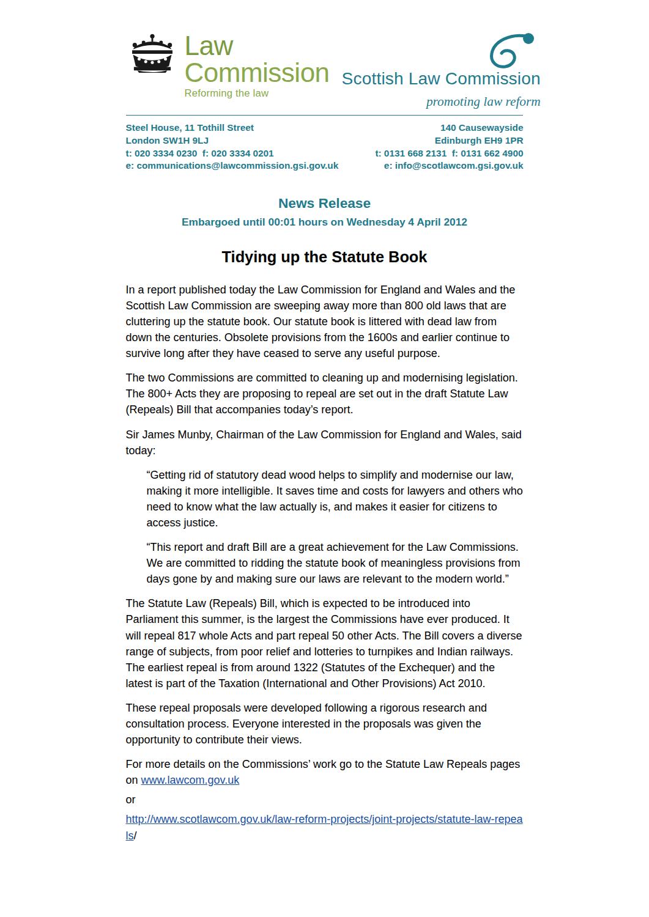Law Commission Reforming the law
Scottish Law Commission
promoting law reform
Steel House, 11 Tothill Street
London SW1H 9LJ
t: 020 3334 0230 f: 020 3334 0201
e: communications@lawcommission.gsi.gov.uk
140 Causewayside
Edinburgh EH9 1PR
t: 0131 668 2131 f: 0131 662 4900
e: info@scotlawcom.gsi.gov.uk
News Release
Embargoed until 00:01 hours on Wednesday 4 April 2012
Tidying up the Statute Book
In a report published today the Law Commission for England and Wales and the Scottish Law Commission are sweeping away more than 800 old laws that are cluttering up the statute book. Our statute book is littered with dead law from down the centuries. Obsolete provisions from the 1600s and earlier continue to survive long after they have ceased to serve any useful purpose.
The two Commissions are committed to cleaning up and modernising legislation. The 800+ Acts they are proposing to repeal are set out in the draft Statute Law (Repeals) Bill that accompanies today’s report.
Sir James Munby, Chairman of the Law Commission for England and Wales, said today:
“Getting rid of statutory dead wood helps to simplify and modernise our law, making it more intelligible. It saves time and costs for lawyers and others who need to know what the law actually is, and makes it easier for citizens to access justice.
“This report and draft Bill are a great achievement for the Law Commissions. We are committed to ridding the statute book of meaningless provisions from days gone by and making sure our laws are relevant to the modern world.”
The Statute Law (Repeals) Bill, which is expected to be introduced into Parliament this summer, is the largest the Commissions have ever produced. It will repeal 817 whole Acts and part repeal 50 other Acts. The Bill covers a diverse range of subjects, from poor relief and lotteries to turnpikes and Indian railways. The earliest repeal is from around 1322 (Statutes of the Exchequer) and the latest is part of the Taxation (International and Other Provisions) Act 2010.
These repeal proposals were developed following a rigorous research and consultation process. Everyone interested in the proposals was given the opportunity to contribute their views.
For more details on the Commissions’ work go to the Statute Law Repeals pages on www.lawcom.gov.uk
or
http://www.scotlawcom.gov.uk/law-reform-projects/joint-projects/statute-law-repeals/